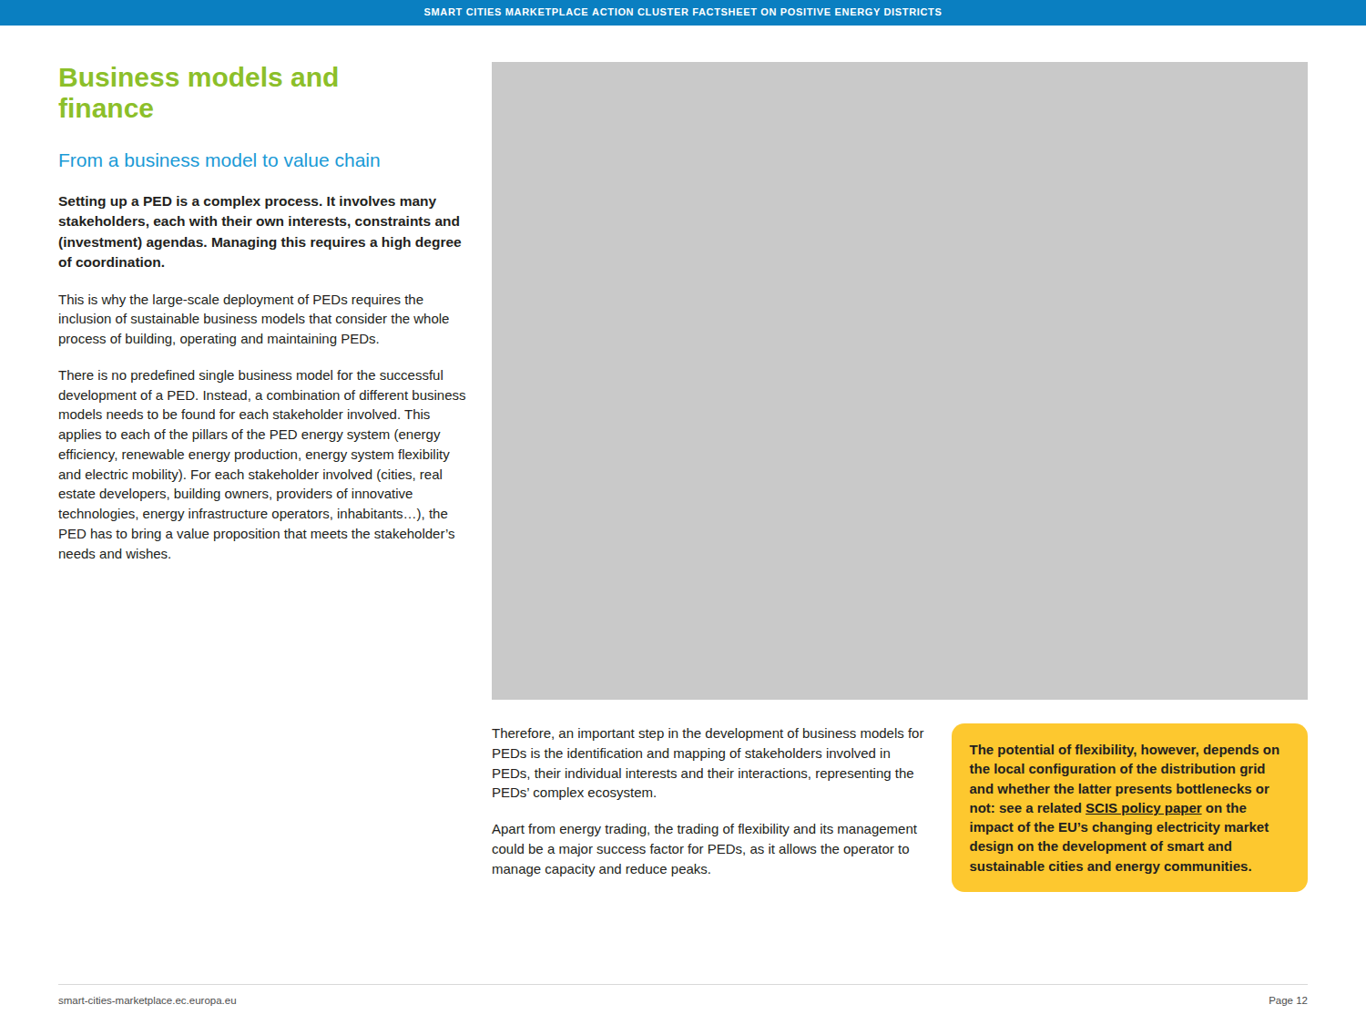SMART CITIES MARKETPLACE ACTION CLUSTER FACTSHEET ON POSITIVE ENERGY DISTRICTS
Business models and
finance
From a business model to value chain
Setting up a PED is a complex process. It involves many stakeholders, each with their own interests, constraints and (investment) agendas. Managing this requires a high degree of coordination.
This is why the large-scale deployment of PEDs requires the inclusion of sustainable business models that consider the whole process of building, operating and maintaining PEDs.
There is no predefined single business model for the successful development of a PED. Instead, a combination of different business models needs to be found for each stakeholder involved. This applies to each of the pillars of the PED energy system (energy efficiency, renewable energy production, energy system flexibility and electric mobility). For each stakeholder involved (cities, real estate developers, building owners, providers of innovative technologies, energy infrastructure operators, inhabitants…), the PED has to bring a value proposition that meets the stakeholder’s needs and wishes.
Therefore, an important step in the development of business models for PEDs is the identification and mapping of stakeholders involved in PEDs, their individual interests and their interactions, representing the PEDs’ complex ecosystem.
Apart from energy trading, the trading of flexibility and its management could be a major success factor for PEDs, as it allows the operator to manage capacity and reduce peaks.
The potential of flexibility, however, depends on the local configuration of the distribution grid and whether the latter presents bottlenecks or not: see a related SCIS policy paper on the impact of the EU’s changing electricity market design on the development of smart and sustainable cities and energy communities.
smart-cities-marketplace.ec.europa.eu
Page 12